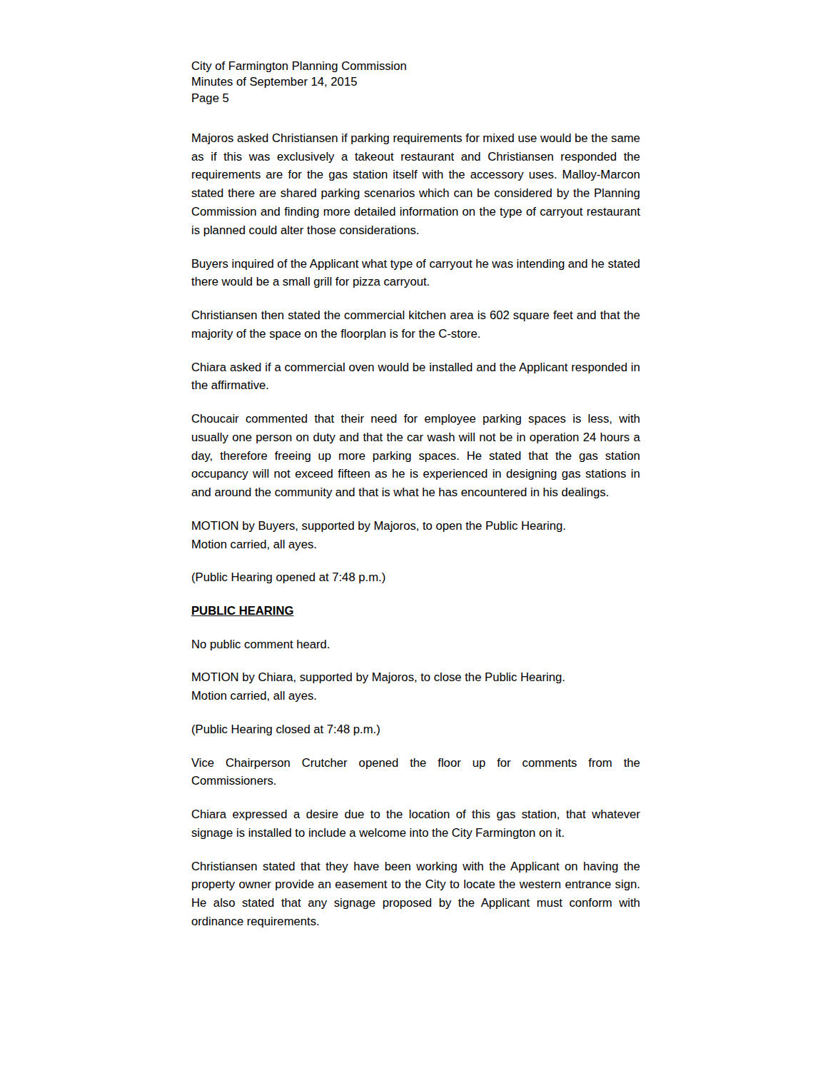City of Farmington Planning Commission
Minutes of September 14, 2015
Page 5
Majoros asked Christiansen if parking requirements for mixed use would be the same as if this was exclusively a takeout restaurant and Christiansen responded the requirements are for the gas station itself with the accessory uses. Malloy-Marcon stated there are shared parking scenarios which can be considered by the Planning Commission and finding more detailed information on the type of carryout restaurant is planned could alter those considerations.
Buyers inquired of the Applicant what type of carryout he was intending and he stated there would be a small grill for pizza carryout.
Christiansen then stated the commercial kitchen area is 602 square feet and that the majority of the space on the floorplan is for the C-store.
Chiara asked if a commercial oven would be installed and the Applicant responded in the affirmative.
Choucair commented that their need for employee parking spaces is less, with usually one person on duty and that the car wash will not be in operation 24 hours a day, therefore freeing up more parking spaces. He stated that the gas station occupancy will not exceed fifteen as he is experienced in designing gas stations in and around the community and that is what he has encountered in his dealings.
MOTION by Buyers, supported by Majoros, to open the Public Hearing.
Motion carried, all ayes.
(Public Hearing opened at 7:48 p.m.)
PUBLIC HEARING
No public comment heard.
MOTION by Chiara, supported by Majoros, to close the Public Hearing.
Motion carried, all ayes.
(Public Hearing closed at 7:48 p.m.)
Vice Chairperson Crutcher opened the floor up for comments from the Commissioners.
Chiara expressed a desire due to the location of this gas station, that whatever signage is installed to include a welcome into the City Farmington on it.
Christiansen stated that they have been working with the Applicant on having the property owner provide an easement to the City to locate the western entrance sign. He also stated that any signage proposed by the Applicant must conform with ordinance requirements.